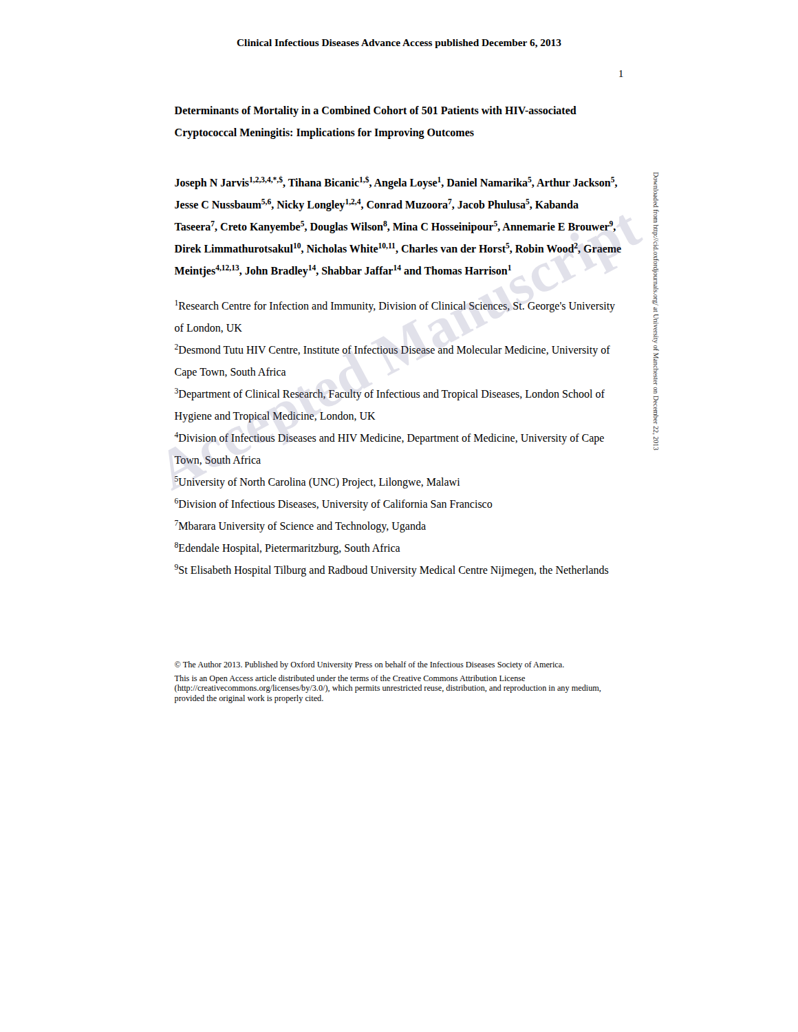Clinical Infectious Diseases Advance Access published December 6, 2013
1
Determinants of Mortality in a Combined Cohort of 501 Patients with HIV-associated Cryptococcal Meningitis: Implications for Improving Outcomes
Joseph N Jarvis1,2,3,4,*,$, Tihana Bicanic1,$, Angela Loyse1, Daniel Namarika5, Arthur Jackson5, Jesse C Nussbaum5,6, Nicky Longley1,2,4, Conrad Muzoora7, Jacob Phulusa5, Kabanda Taseera7, Creto Kanyembe5, Douglas Wilson8, Mina C Hosseinipour5, Annemarie E Brouwer9, Direk Limmathurotsakul10, Nicholas White10,11, Charles van der Horst5, Robin Wood2, Graeme Meintjes4,12,13, John Bradley14, Shabbar Jaffar14 and Thomas Harrison1
1Research Centre for Infection and Immunity, Division of Clinical Sciences, St. George's University of London, UK
2Desmond Tutu HIV Centre, Institute of Infectious Disease and Molecular Medicine, University of Cape Town, South Africa
3Department of Clinical Research, Faculty of Infectious and Tropical Diseases, London School of Hygiene and Tropical Medicine, London, UK
4Division of Infectious Diseases and HIV Medicine, Department of Medicine, University of Cape Town, South Africa
5University of North Carolina (UNC) Project, Lilongwe, Malawi
6Division of Infectious Diseases, University of California San Francisco
7Mbarara University of Science and Technology, Uganda
8Edendale Hospital, Pietermaritzburg, South Africa
9St Elisabeth Hospital Tilburg and Radboud University Medical Centre Nijmegen, the Netherlands
© The Author 2013. Published by Oxford University Press on behalf of the Infectious Diseases Society of America.
This is an Open Access article distributed under the terms of the Creative Commons Attribution License (http://creativecommons.org/licenses/by/3.0/), which permits unrestricted reuse, distribution, and reproduction in any medium, provided the original work is properly cited.
Accepted Manuscript
Downloaded from http://cid.oxfordjournals.org/ at University of Manchester on December 22, 2013